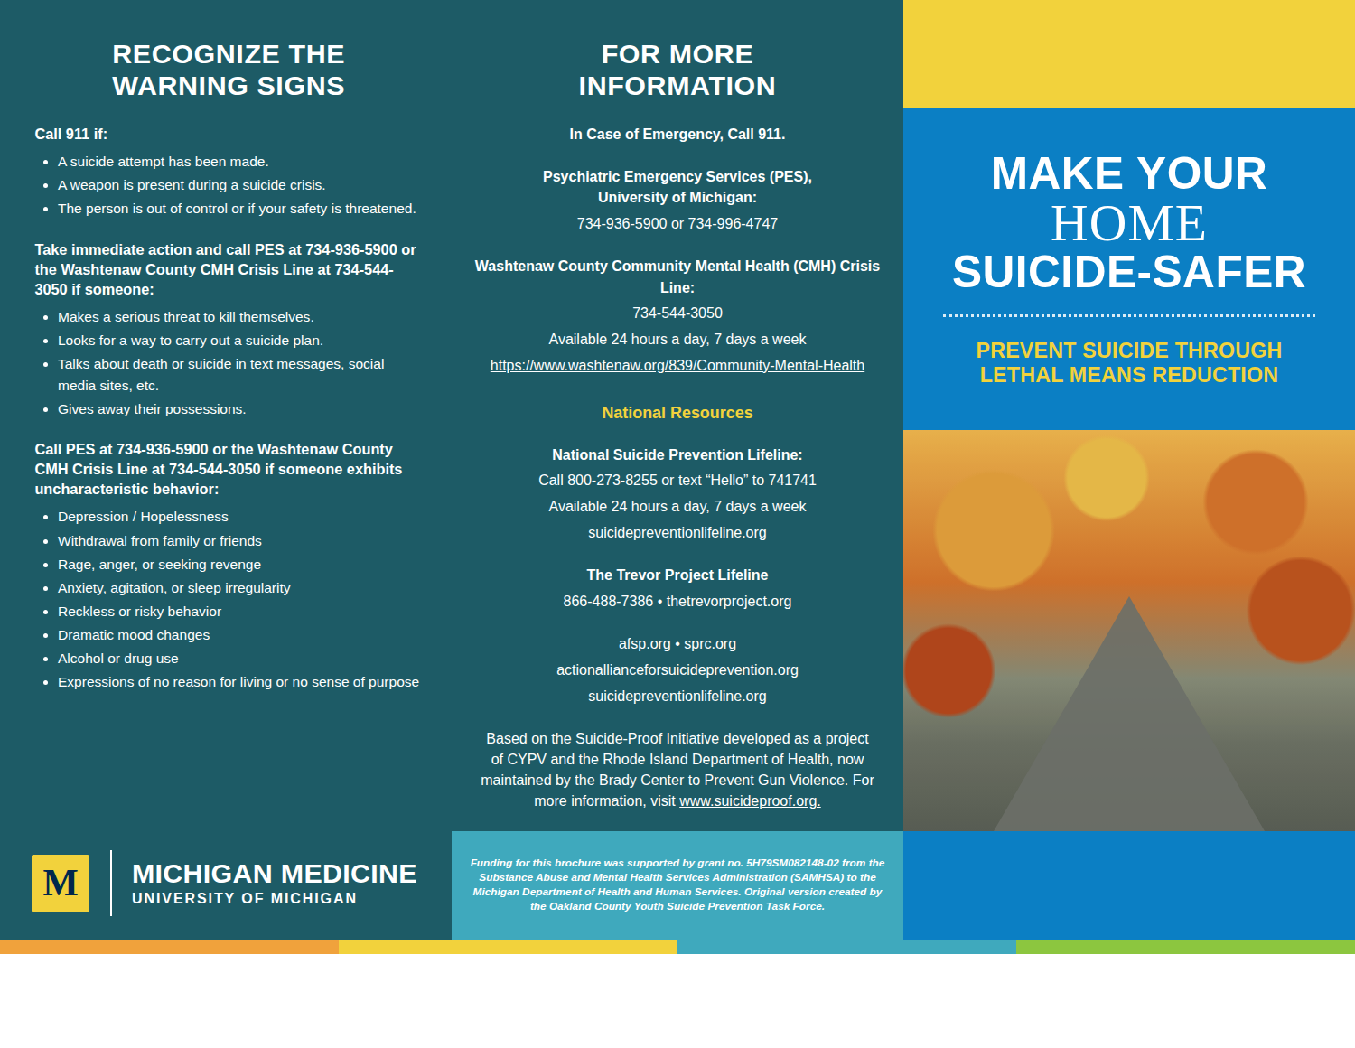RECOGNIZE THE
WARNING SIGNS
Call 911 if:
A suicide attempt has been made.
A weapon is present during a suicide crisis.
The person is out of control or if your safety is threatened.
Take immediate action and call PES at 734-936-5900 or the Washtenaw County CMH Crisis Line at 734-544-3050 if someone:
Makes a serious threat to kill themselves.
Looks for a way to carry out a suicide plan.
Talks about death or suicide in text messages, social media sites, etc.
Gives away their possessions.
Call PES at 734-936-5900 or the Washtenaw County CMH Crisis Line at 734-544-3050 if someone exhibits uncharacteristic behavior:
Depression / Hopelessness
Withdrawal from family or friends
Rage, anger, or seeking revenge
Anxiety, agitation, or sleep irregularity
Reckless or risky behavior
Dramatic mood changes
Alcohol or drug use
Expressions of no reason for living or no sense of purpose
FOR MORE
INFORMATION
In Case of Emergency, Call 911.
Psychiatric Emergency Services (PES),
University of Michigan:
734-936-5900 or 734-996-4747
Washtenaw County Community Mental Health (CMH) Crisis Line:
734-544-3050
Available 24 hours a day, 7 days a week
https://www.washtenaw.org/839/Community-Mental-Health
National Resources
National Suicide Prevention Lifeline:
Call 800-273-8255 or text “Hello” to 741741
Available 24 hours a day, 7 days a week
suicidepreventionlifeline.org
The Trevor Project Lifeline
866-488-7386 • thetrevorproject.org
afsp.org • sprc.org
actionallianceforsuicideprevention.org
suicidepreventionlifeline.org
Based on the Suicide-Proof Initiative developed as a project of CYPV and the Rhode Island Department of Health, now maintained by the Brady Center to Prevent Gun Violence. For more information, visit www.suicideproof.org.
Make Your
Home
Suicide-Safer
Prevent Suicide Through
Lethal Means Reduction
M
Michigan Medicine
University of Michigan
Funding for this brochure was supported by grant no. 5H79SM082148-02 from the Substance Abuse and Mental Health Services Administration (SAMHSA) to the Michigan Department of Health and Human Services. Original version created by the Oakland County Youth Suicide Prevention Task Force.